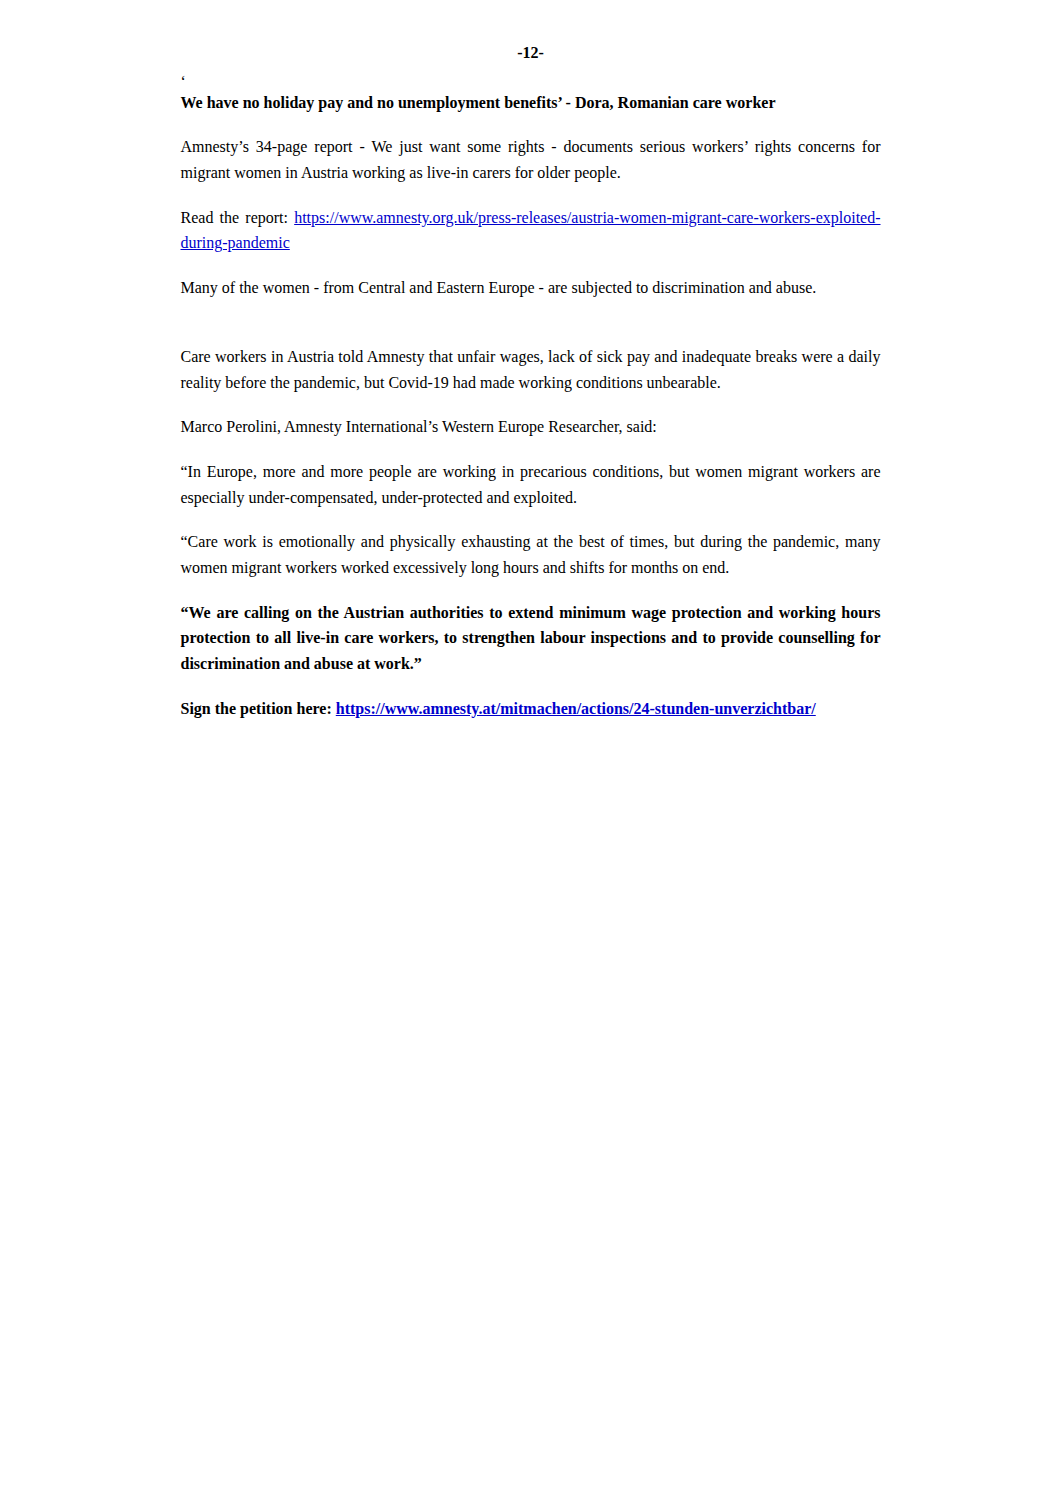-12-
‘
We have no holiday pay and no unemployment benefits’ - Dora, Romanian care worker
Amnesty’s 34-page report - We just want some rights - documents serious workers’ rights concerns for migrant women in Austria working as live-in carers for older people.
Read the report: https://www.amnesty.org.uk/press-releases/austria-women-migrant-care-workers-exploited-during-pandemic
Many of the women - from Central and Eastern Europe - are subjected to discrimination and abuse.
Care workers in Austria told Amnesty that unfair wages, lack of sick pay and inadequate breaks were a daily reality before the pandemic, but Covid-19 had made working conditions unbearable.
Marco Perolini, Amnesty International’s Western Europe Researcher, said:
“In Europe, more and more people are working in precarious conditions, but women migrant workers are especially under-compensated, under-protected and exploited.
“Care work is emotionally and physically exhausting at the best of times, but during the pandemic, many women migrant workers worked excessively long hours and shifts for months on end.
“We are calling on the Austrian authorities to extend minimum wage protection and working hours protection to all live-in care workers, to strengthen labour inspections and to provide counselling for discrimination and abuse at work.”
Sign the petition here: https://www.amnesty.at/mitmachen/actions/24-stunden-unverzichtbar/